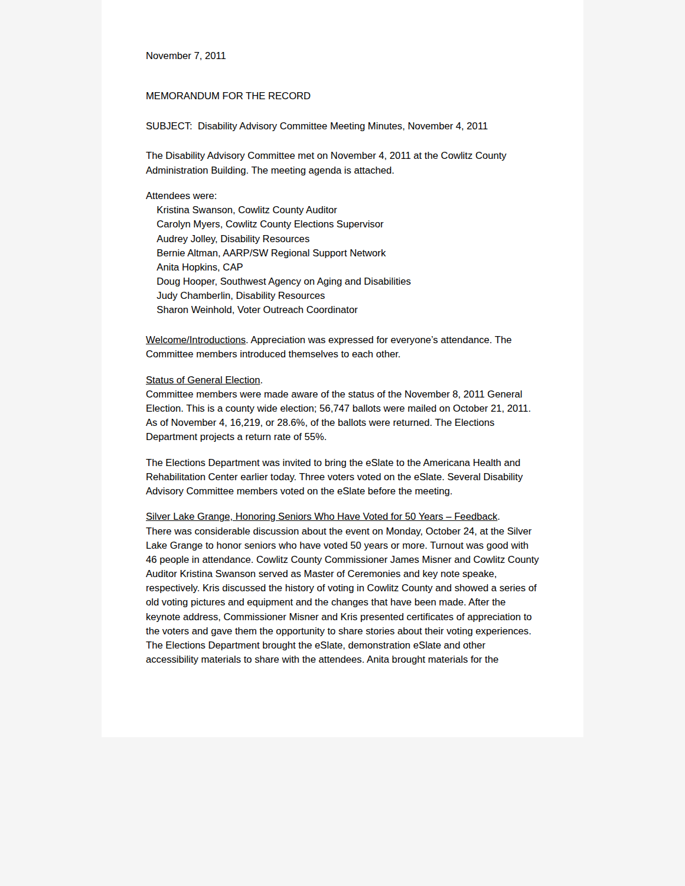November 7, 2011
MEMORANDUM FOR THE RECORD
SUBJECT: Disability Advisory Committee Meeting Minutes, November 4, 2011
The Disability Advisory Committee met on November 4, 2011 at the Cowlitz County Administration Building. The meeting agenda is attached.
Attendees were:
Kristina Swanson, Cowlitz County Auditor
Carolyn Myers, Cowlitz County Elections Supervisor
Audrey Jolley, Disability Resources
Bernie Altman, AARP/SW Regional Support Network
Anita Hopkins, CAP
Doug Hooper, Southwest Agency on Aging and Disabilities
Judy Chamberlin, Disability Resources
Sharon Weinhold, Voter Outreach Coordinator
Welcome/Introductions. Appreciation was expressed for everyone’s attendance. The Committee members introduced themselves to each other.
Status of General Election.
Committee members were made aware of the status of the November 8, 2011 General Election. This is a county wide election; 56,747 ballots were mailed on October 21, 2011. As of November 4, 16,219, or 28.6%, of the ballots were returned. The Elections Department projects a return rate of 55%.
The Elections Department was invited to bring the eSlate to the Americana Health and Rehabilitation Center earlier today. Three voters voted on the eSlate. Several Disability Advisory Committee members voted on the eSlate before the meeting.
Silver Lake Grange, Honoring Seniors Who Have Voted for 50 Years – Feedback.
There was considerable discussion about the event on Monday, October 24, at the Silver Lake Grange to honor seniors who have voted 50 years or more. Turnout was good with 46 people in attendance. Cowlitz County Commissioner James Misner and Cowlitz County Auditor Kristina Swanson served as Master of Ceremonies and key note speake, respectively. Kris discussed the history of voting in Cowlitz County and showed a series of old voting pictures and equipment and the changes that have been made. After the keynote address, Commissioner Misner and Kris presented certificates of appreciation to the voters and gave them the opportunity to share stories about their voting experiences. The Elections Department brought the eSlate, demonstration eSlate and other accessibility materials to share with the attendees. Anita brought materials for the